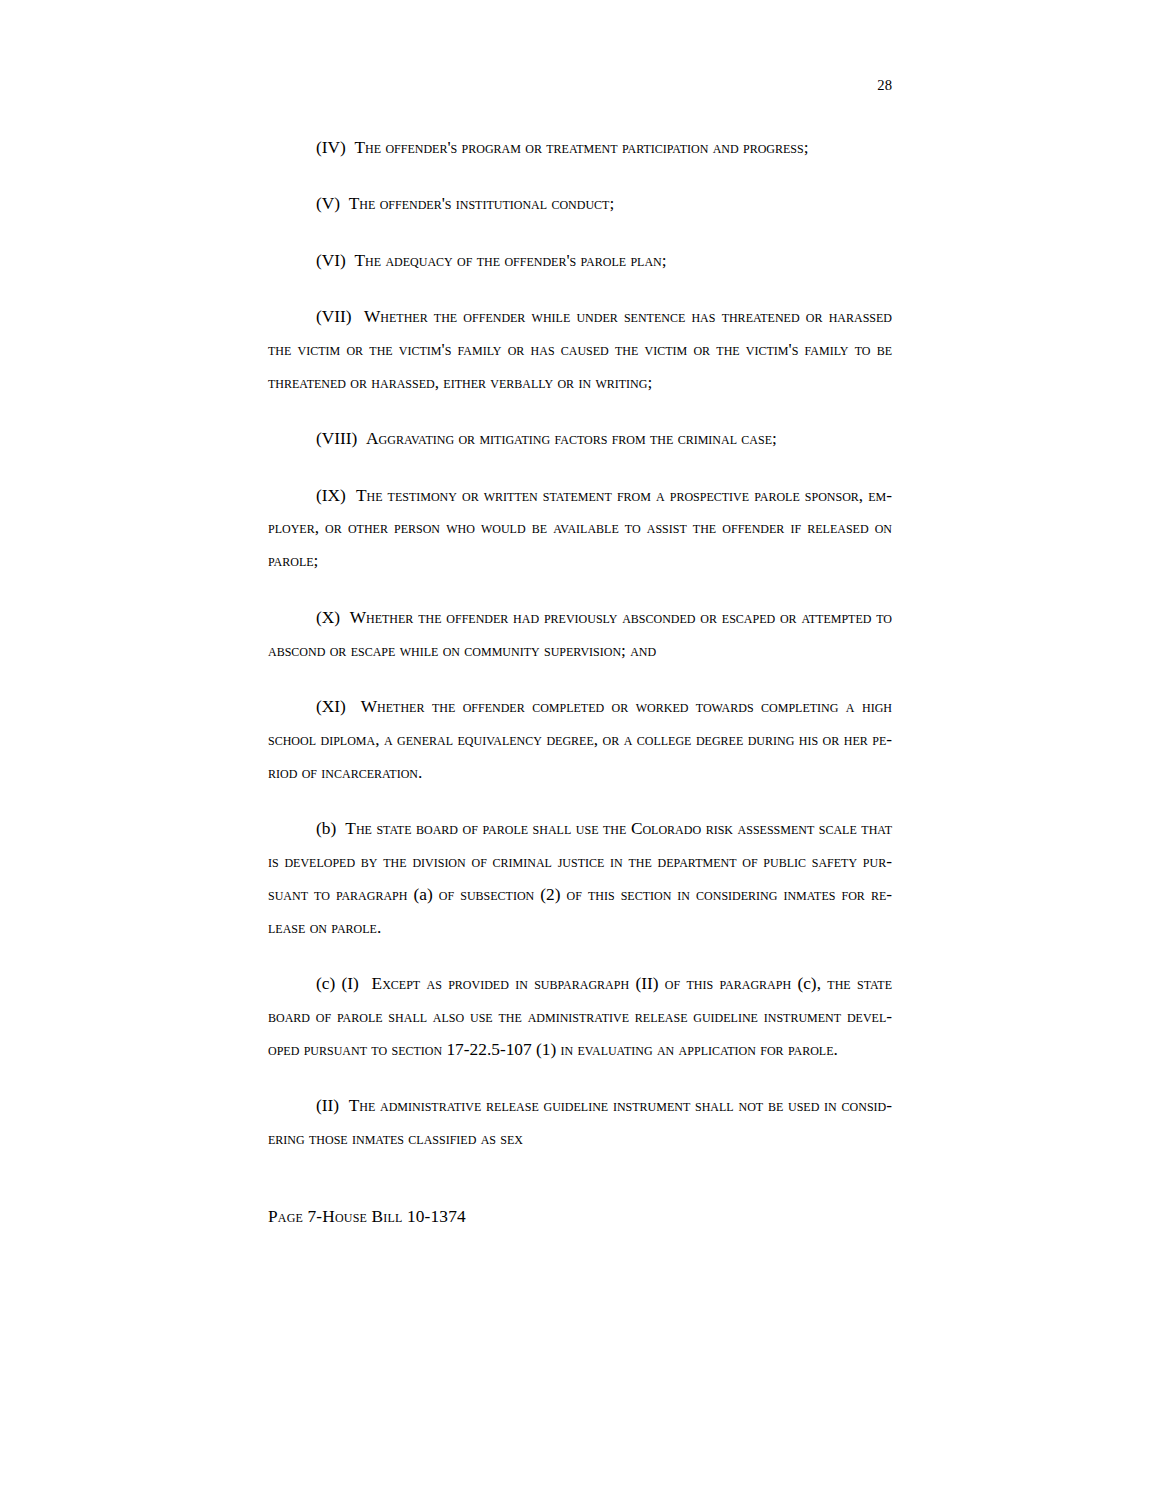28
(IV) The offender's program or treatment participation and progress;
(V) The offender's institutional conduct;
(VI) The adequacy of the offender's parole plan;
(VII) Whether the offender while under sentence has threatened or harassed the victim or the victim's family or has caused the victim or the victim's family to be threatened or harassed, either verbally or in writing;
(VIII) Aggravating or mitigating factors from the criminal case;
(IX) The testimony or written statement from a prospective parole sponsor, employer, or other person who would be available to assist the offender if released on parole;
(X) Whether the offender had previously absconded or escaped or attempted to abscond or escape while on community supervision; and
(XI) Whether the offender completed or worked towards completing a high school diploma, a general equivalency degree, or a college degree during his or her period of incarceration.
(b) The state board of parole shall use the Colorado risk assessment scale that is developed by the division of criminal justice in the department of public safety pursuant to paragraph (a) of subsection (2) of this section in considering inmates for release on parole.
(c) (I) Except as provided in subparagraph (II) of this paragraph (c), the state board of parole shall also use the administrative release guideline instrument developed pursuant to section 17-22.5-107 (1) in evaluating an application for parole.
(II) The administrative release guideline instrument shall not be used in considering those inmates classified as sex
Page 7-House Bill 10-1374